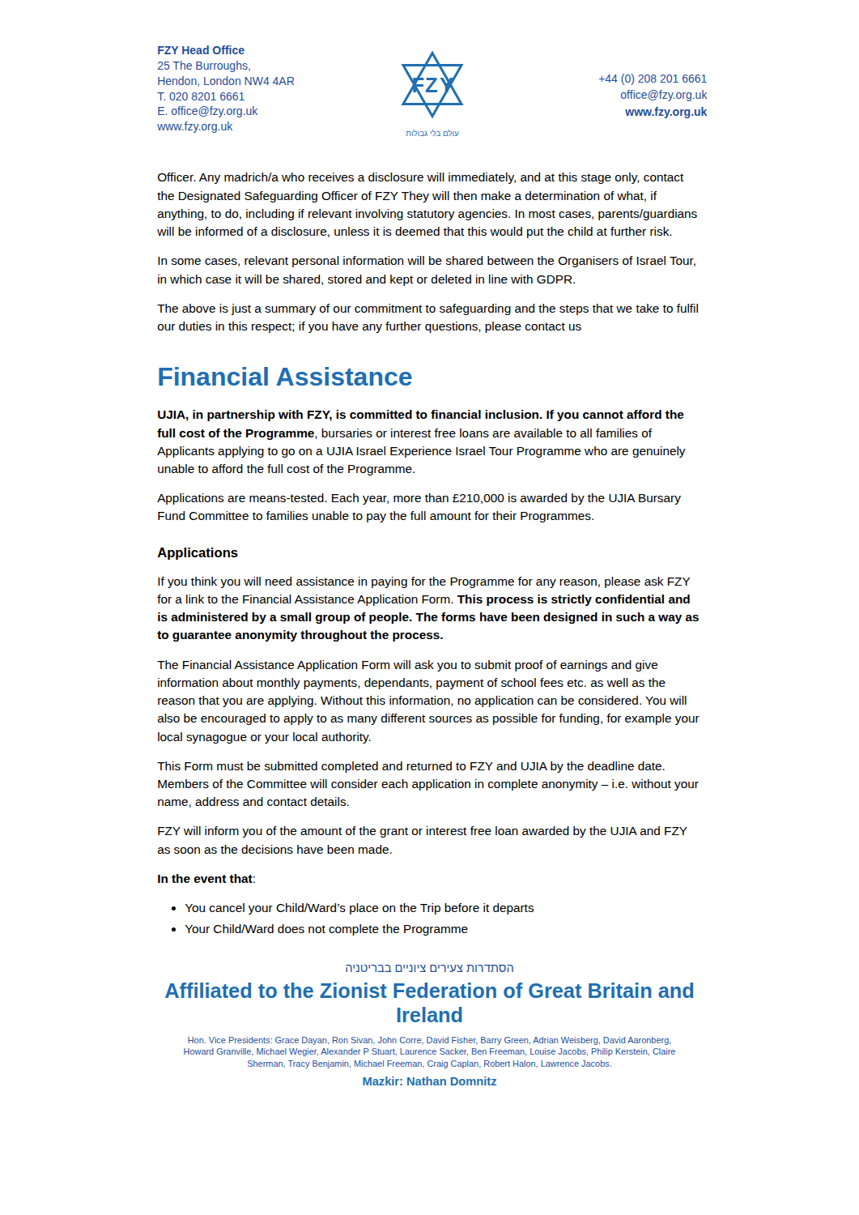FZY Head Office
25 The Burroughs,
Hendon, London NW4 4AR
T. 020 8201 6661
E. office@fzy.org.uk
www.fzy.org.uk
F Z Y עולם בלי גבולות
+44 (0) 208 201 6661
office@fzy.org.uk
www.fzy.org.uk
Officer. Any madrich/a who receives a disclosure will immediately, and at this stage only, contact the Designated Safeguarding Officer of FZY They will then make a determination of what, if anything, to do, including if relevant involving statutory agencies. In most cases, parents/guardians will be informed of a disclosure, unless it is deemed that this would put the child at further risk.
In some cases, relevant personal information will be shared between the Organisers of Israel Tour, in which case it will be shared, stored and kept or deleted in line with GDPR.
The above is just a summary of our commitment to safeguarding and the steps that we take to fulfil our duties in this respect; if you have any further questions, please contact us
Financial Assistance
UJIA, in partnership with FZY, is committed to financial inclusion. If you cannot afford the full cost of the Programme, bursaries or interest free loans are available to all families of Applicants applying to go on a UJIA Israel Experience Israel Tour Programme who are genuinely unable to afford the full cost of the Programme.
Applications are means-tested. Each year, more than £210,000 is awarded by the UJIA Bursary Fund Committee to families unable to pay the full amount for their Programmes.
Applications
If you think you will need assistance in paying for the Programme for any reason, please ask FZY for a link to the Financial Assistance Application Form. This process is strictly confidential and is administered by a small group of people. The forms have been designed in such a way as to guarantee anonymity throughout the process.
The Financial Assistance Application Form will ask you to submit proof of earnings and give information about monthly payments, dependants, payment of school fees etc. as well as the reason that you are applying. Without this information, no application can be considered. You will also be encouraged to apply to as many different sources as possible for funding, for example your local synagogue or your local authority.
This Form must be submitted completed and returned to FZY and UJIA by the deadline date.
Members of the Committee will consider each application in complete anonymity – i.e. without your name, address and contact details.
FZY will inform you of the amount of the grant or interest free loan awarded by the UJIA and FZY as soon as the decisions have been made.
In the event that:
You cancel your Child/Ward’s place on the Trip before it departs
Your Child/Ward does not complete the Programme
הסתדרות צעירים ציוניים בבריטניה
Affiliated to the Zionist Federation of Great Britain and Ireland
Hon. Vice Presidents: Grace Dayan, Ron Sivan, John Corre, David Fisher, Barry Green, Adrian Weisberg, David Aaronberg, Howard Granville, Michael Wegier, Alexander P Stuart, Laurence Sacker, Ben Freeman, Louise Jacobs, Philip Kerstein, Claire Sherman, Tracy Benjamin, Michael Freeman, Craig Caplan, Robert Halon, Lawrence Jacobs.
Mazkir: Nathan Domnitz